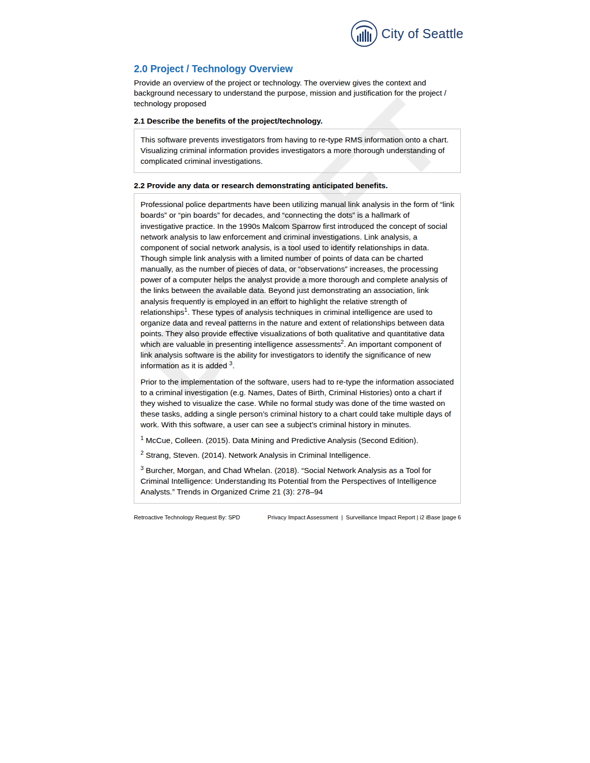DRAFT
City of Seattle
2.0 Project / Technology Overview
Provide an overview of the project or technology. The overview gives the context and background necessary to understand the purpose, mission and justification for the project / technology proposed
2.1 Describe the benefits of the project/technology.
This software prevents investigators from having to re-type RMS information onto a chart. Visualizing criminal information provides investigators a more thorough understanding of complicated criminal investigations.
2.2 Provide any data or research demonstrating anticipated benefits.
Professional police departments have been utilizing manual link analysis in the form of “link boards” or “pin boards” for decades, and “connecting the dots” is a hallmark of investigative practice. In the 1990s Malcom Sparrow first introduced the concept of social network analysis to law enforcement and criminal investigations. Link analysis, a component of social network analysis, is a tool used to identify relationships in data. Though simple link analysis with a limited number of points of data can be charted manually, as the number of pieces of data, or “observations” increases, the processing power of a computer helps the analyst provide a more thorough and complete analysis of the links between the available data. Beyond just demonstrating an association, link analysis frequently is employed in an effort to highlight the relative strength of relationships1. These types of analysis techniques in criminal intelligence are used to organize data and reveal patterns in the nature and extent of relationships between data points. They also provide effective visualizations of both qualitative and quantitative data which are valuable in presenting intelligence assessments2. An important component of link analysis software is the ability for investigators to identify the significance of new information as it is added 3.
Prior to the implementation of the software, users had to re-type the information associated to a criminal investigation (e.g. Names, Dates of Birth, Criminal Histories) onto a chart if they wished to visualize the case. While no formal study was done of the time wasted on these tasks, adding a single person’s criminal history to a chart could take multiple days of work. With this software, a user can see a subject’s criminal history in minutes.
1 McCue, Colleen. (2015). Data Mining and Predictive Analysis (Second Edition).
2 Strang, Steven. (2014). Network Analysis in Criminal Intelligence.
3 Burcher, Morgan, and Chad Whelan. (2018). “Social Network Analysis as a Tool for Criminal Intelligence: Understanding Its Potential from the Perspectives of Intelligence Analysts.” Trends in Organized Crime 21 (3): 278–94
Retroactive Technology Request By: SPD
Privacy Impact Assessment | Surveillance Impact Report | i2 iBase |page 6